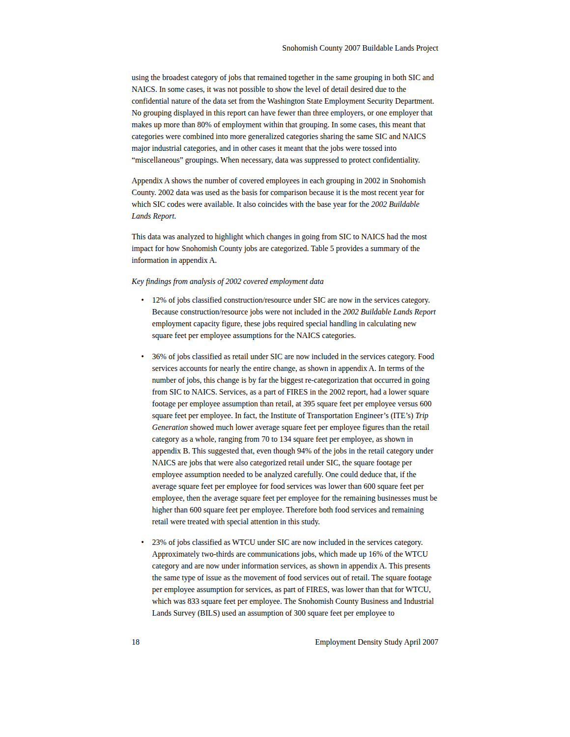Snohomish County 2007 Buildable Lands Project
using the broadest category of jobs that remained together in the same grouping in both SIC and NAICS. In some cases, it was not possible to show the level of detail desired due to the confidential nature of the data set from the Washington State Employment Security Department. No grouping displayed in this report can have fewer than three employers, or one employer that makes up more than 80% of employment within that grouping. In some cases, this meant that categories were combined into more generalized categories sharing the same SIC and NAICS major industrial categories, and in other cases it meant that the jobs were tossed into “miscellaneous” groupings. When necessary, data was suppressed to protect confidentiality.
Appendix A shows the number of covered employees in each grouping in 2002 in Snohomish County. 2002 data was used as the basis for comparison because it is the most recent year for which SIC codes were available. It also coincides with the base year for the 2002 Buildable Lands Report.
This data was analyzed to highlight which changes in going from SIC to NAICS had the most impact for how Snohomish County jobs are categorized. Table 5 provides a summary of the information in appendix A.
Key findings from analysis of 2002 covered employment data
12% of jobs classified construction/resource under SIC are now in the services category. Because construction/resource jobs were not included in the 2002 Buildable Lands Report employment capacity figure, these jobs required special handling in calculating new square feet per employee assumptions for the NAICS categories.
36% of jobs classified as retail under SIC are now included in the services category. Food services accounts for nearly the entire change, as shown in appendix A. In terms of the number of jobs, this change is by far the biggest re-categorization that occurred in going from SIC to NAICS. Services, as a part of FIRES in the 2002 report, had a lower square footage per employee assumption than retail, at 395 square feet per employee versus 600 square feet per employee. In fact, the Institute of Transportation Engineer’s (ITE’s) Trip Generation showed much lower average square feet per employee figures than the retail category as a whole, ranging from 70 to 134 square feet per employee, as shown in appendix B. This suggested that, even though 94% of the jobs in the retail category under NAICS are jobs that were also categorized retail under SIC, the square footage per employee assumption needed to be analyzed carefully. One could deduce that, if the average square feet per employee for food services was lower than 600 square feet per employee, then the average square feet per employee for the remaining businesses must be higher than 600 square feet per employee. Therefore both food services and remaining retail were treated with special attention in this study.
23% of jobs classified as WTCU under SIC are now included in the services category. Approximately two-thirds are communications jobs, which made up 16% of the WTCU category and are now under information services, as shown in appendix A. This presents the same type of issue as the movement of food services out of retail. The square footage per employee assumption for services, as part of FIRES, was lower than that for WTCU, which was 833 square feet per employee. The Snohomish County Business and Industrial Lands Survey (BILS) used an assumption of 300 square feet per employee to
18
Employment Density Study April 2007